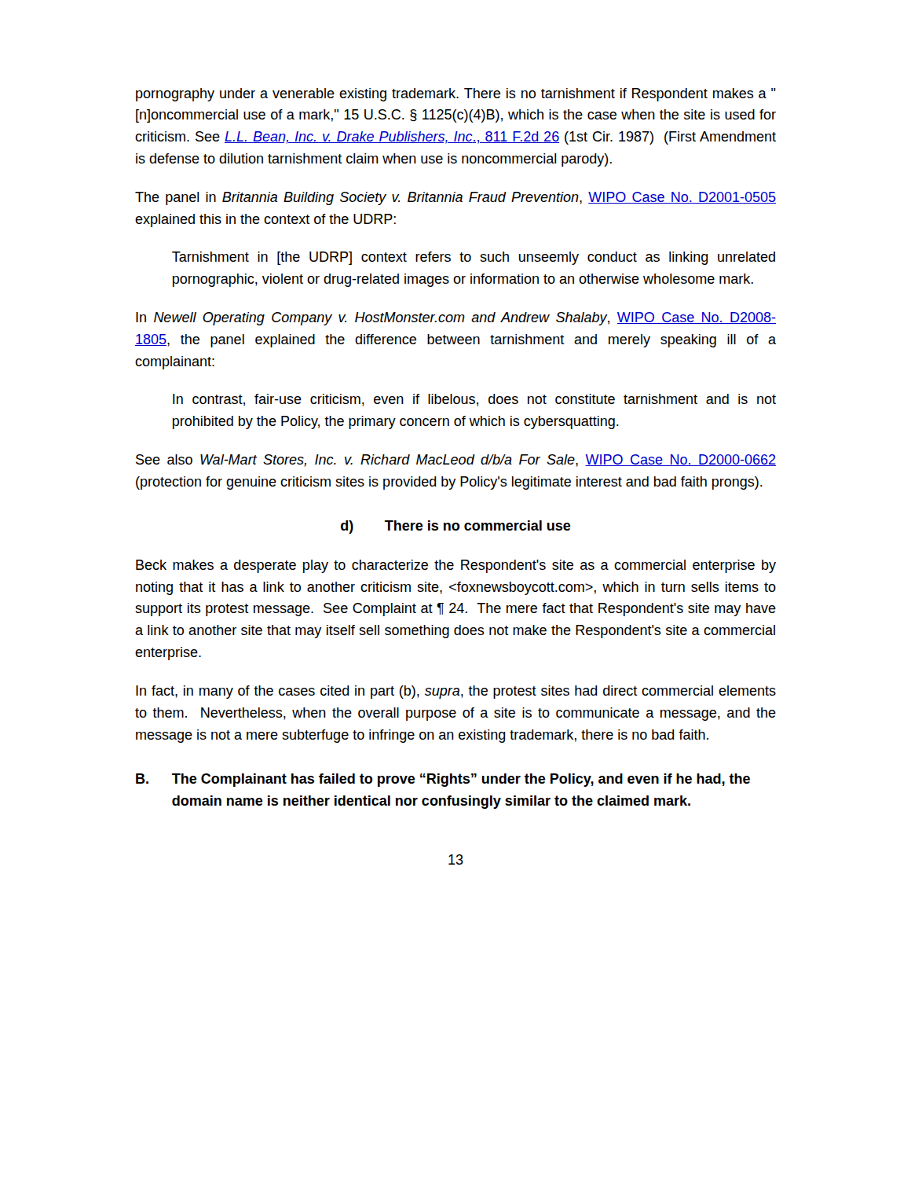pornography under a venerable existing trademark. There is no tarnishment if Respondent makes a "[n]oncommercial use of a mark," 15 U.S.C. § 1125(c)(4)B), which is the case when the site is used for criticism. See L.L. Bean, Inc. v. Drake Publishers, Inc., 811 F.2d 26 (1st Cir. 1987) (First Amendment is defense to dilution tarnishment claim when use is noncommercial parody).
The panel in Britannia Building Society v. Britannia Fraud Prevention, WIPO Case No. D2001-0505 explained this in the context of the UDRP:
Tarnishment in [the UDRP] context refers to such unseemly conduct as linking unrelated pornographic, violent or drug-related images or information to an otherwise wholesome mark.
In Newell Operating Company v. HostMonster.com and Andrew Shalaby, WIPO Case No. D2008-1805, the panel explained the difference between tarnishment and merely speaking ill of a complainant:
In contrast, fair-use criticism, even if libelous, does not constitute tarnishment and is not prohibited by the Policy, the primary concern of which is cybersquatting.
See also Wal-Mart Stores, Inc. v. Richard MacLeod d/b/a For Sale, WIPO Case No. D2000-0662 (protection for genuine criticism sites is provided by Policy's legitimate interest and bad faith prongs).
d) There is no commercial use
Beck makes a desperate play to characterize the Respondent's site as a commercial enterprise by noting that it has a link to another criticism site, <foxnewsboycott.com>, which in turn sells items to support its protest message. See Complaint at ¶ 24. The mere fact that Respondent's site may have a link to another site that may itself sell something does not make the Respondent's site a commercial enterprise.
In fact, in many of the cases cited in part (b), supra, the protest sites had direct commercial elements to them. Nevertheless, when the overall purpose of a site is to communicate a message, and the message is not a mere subterfuge to infringe on an existing trademark, there is no bad faith.
B.
The Complainant has failed to prove “Rights” under the Policy, and even if he had, the domain name is neither identical nor confusingly similar to the claimed mark.
13